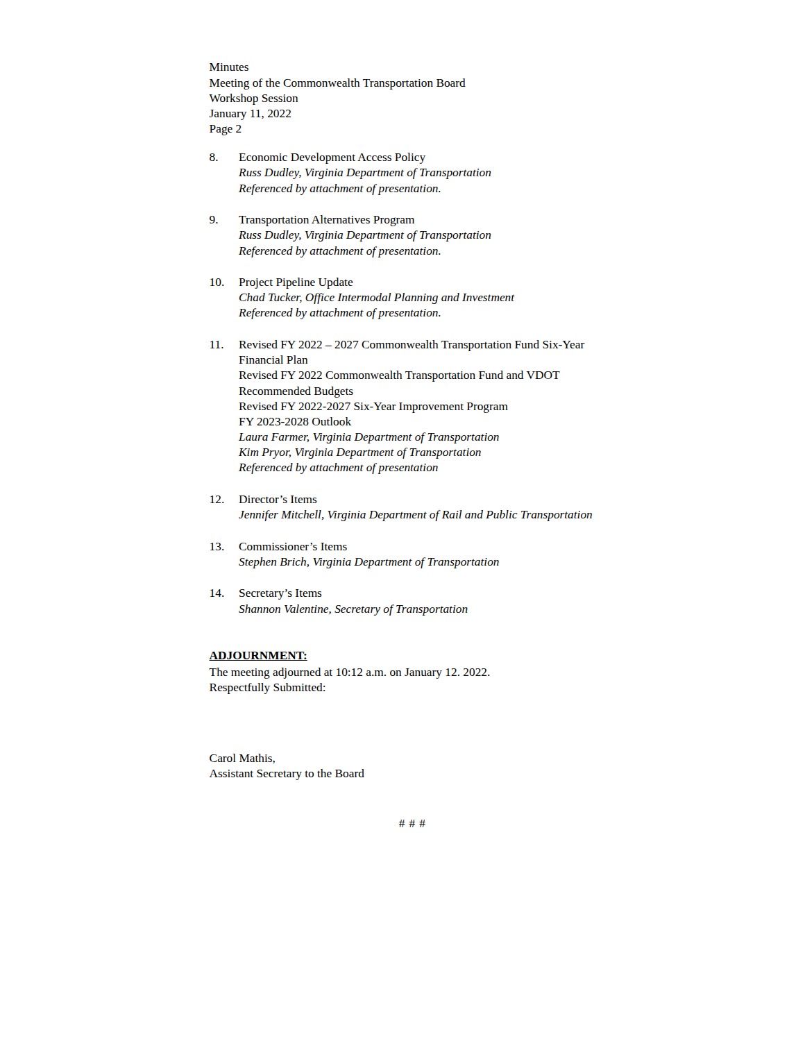Minutes
Meeting of the Commonwealth Transportation Board
Workshop Session
January 11, 2022
Page 2
8. Economic Development Access Policy Russ Dudley, Virginia Department of Transportation Referenced by attachment of presentation.
9. Transportation Alternatives Program Russ Dudley, Virginia Department of Transportation Referenced by attachment of presentation.
10. Project Pipeline Update Chad Tucker, Office Intermodal Planning and Investment Referenced by attachment of presentation.
11. Revised FY 2022 – 2027 Commonwealth Transportation Fund Six-Year Financial Plan Revised FY 2022 Commonwealth Transportation Fund and VDOT Recommended Budgets Revised FY 2022-2027 Six-Year Improvement Program FY 2023-2028 Outlook Laura Farmer, Virginia Department of Transportation Kim Pryor, Virginia Department of Transportation Referenced by attachment of presentation
12. Director’s Items Jennifer Mitchell, Virginia Department of Rail and Public Transportation
13. Commissioner’s Items Stephen Brich, Virginia Department of Transportation
14. Secretary’s Items Shannon Valentine, Secretary of Transportation
ADJOURNMENT:
The meeting adjourned at 10:12 a.m. on January 12. 2022.
Respectfully Submitted:
Carol Mathis,
Assistant Secretary to the Board
###